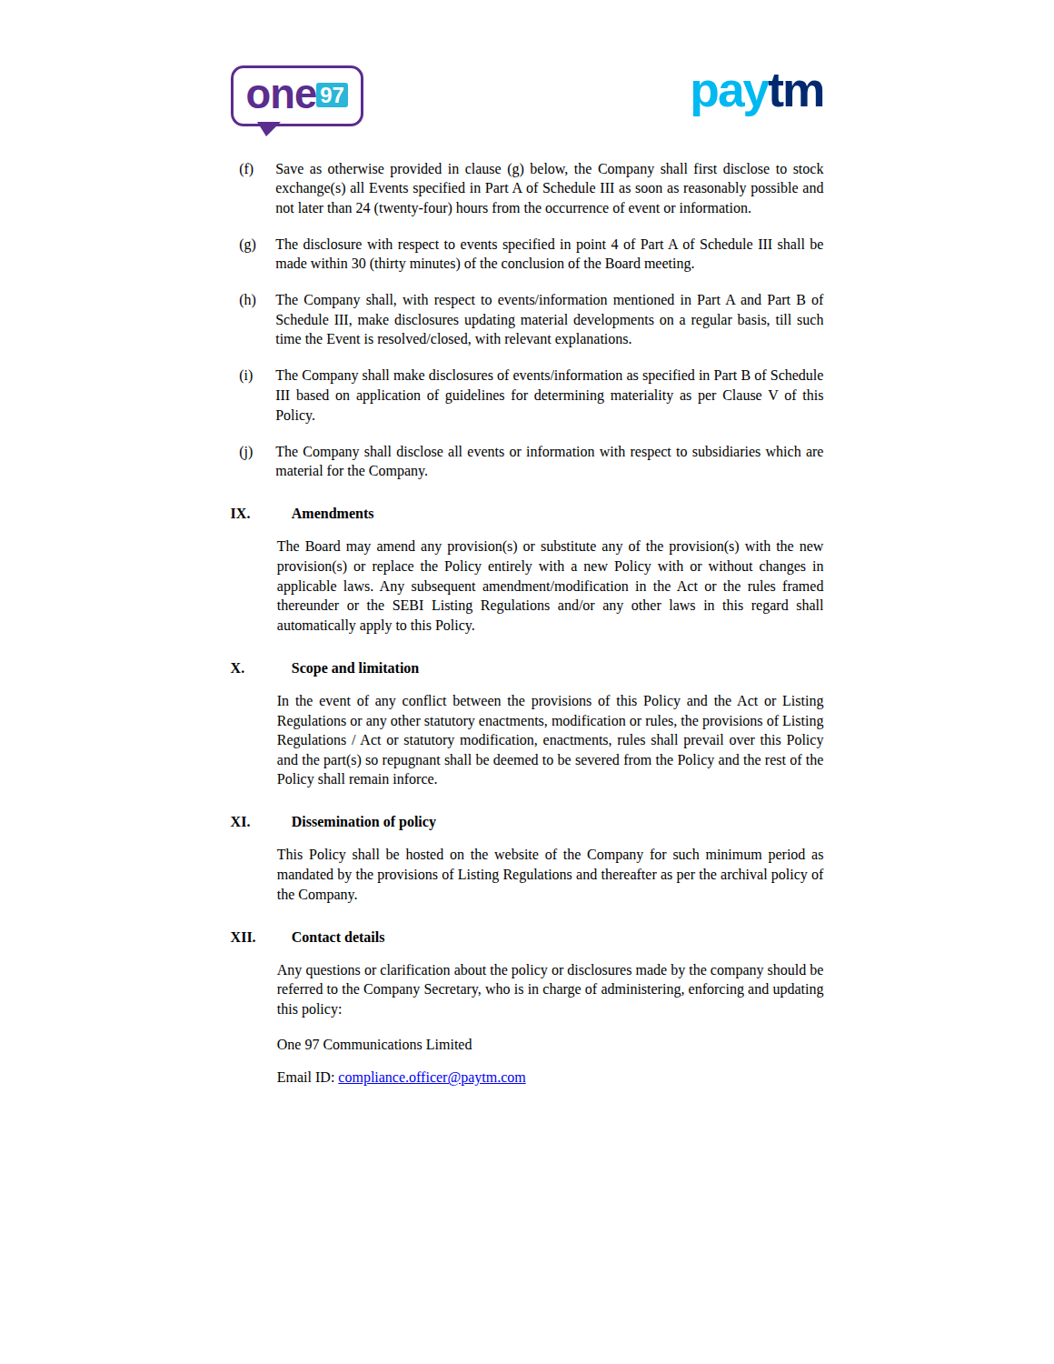one 97
pay tm
(f) Save as otherwise provided in clause (g) below, the Company shall first disclose to stock exchange(s) all Events specified in Part A of Schedule III as soon as reasonably possible and not later than 24 (twenty-four) hours from the occurrence of event or information.
(g) The disclosure with respect to events specified in point 4 of Part A of Schedule III shall be made within 30 (thirty minutes) of the conclusion of the Board meeting.
(h) The Company shall, with respect to events/information mentioned in Part A and Part B of Schedule III, make disclosures updating material developments on a regular basis, till such time the Event is resolved/closed, with relevant explanations.
(i) The Company shall make disclosures of events/information as specified in Part B of Schedule III based on application of guidelines for determining materiality as per Clause V of this Policy.
(j) The Company shall disclose all events or information with respect to subsidiaries which are material for the Company.
IX. Amendments
The Board may amend any provision(s) or substitute any of the provision(s) with the new provision(s) or replace the Policy entirely with a new Policy with or without changes in applicable laws. Any subsequent amendment/modification in the Act or the rules framed thereunder or the SEBI Listing Regulations and/or any other laws in this regard shall automatically apply to this Policy.
X. Scope and limitation
In the event of any conflict between the provisions of this Policy and the Act or Listing Regulations or any other statutory enactments, modification or rules, the provisions of Listing Regulations / Act or statutory modification, enactments, rules shall prevail over this Policy and the part(s) so repugnant shall be deemed to be severed from the Policy and the rest of the Policy shall remain inforce.
XI. Dissemination of policy
This Policy shall be hosted on the website of the Company for such minimum period as mandated by the provisions of Listing Regulations and thereafter as per the archival policy of the Company.
XII. Contact details
Any questions or clarification about the policy or disclosures made by the company should be referred to the Company Secretary, who is in charge of administering, enforcing and updating this policy:
One 97 Communications Limited
Email ID: compliance.officer@paytm.com